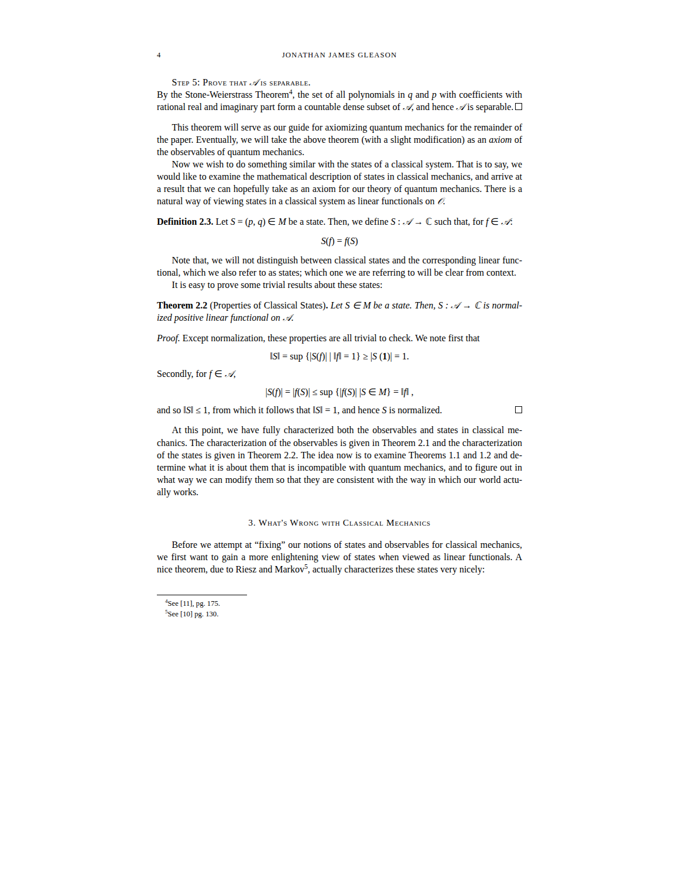4
Jonathan James Gleason
Step 5: Prove that 𝒜 is separable.
By the Stone-Weierstrass Theorem4, the set of all polynomials in q and p with coefficients with rational real and imaginary part form a countable dense subset of 𝒜, and hence 𝒜 is separable.
This theorem will serve as our guide for axiomizing quantum mechanics for the remainder of the paper. Eventually, we will take the above theorem (with a slight modification) as an axiom of the observables of quantum mechanics.
Now we wish to do something similar with the states of a classical system. That is to say, we would like to examine the mathematical description of states in classical mechanics, and arrive at a result that we can hopefully take as an axiom for our theory of quantum mechanics. There is a natural way of viewing states in a classical system as linear functionals on 𝒪.
Definition 2.3. Let S = (p, q) ∈ M be a state. Then, we define S : 𝒜 → ℂ such that, for f ∈ 𝒜:
S(f) = f(S)
Note that, we will not distinguish between classical states and the corresponding linear functional, which we also refer to as states; which one we are referring to will be clear from context.
It is easy to prove some trivial results about these states:
Theorem 2.2 (Properties of Classical States). Let S ∈ M be a state. Then, S : 𝒜 → ℂ is normalized positive linear functional on 𝒜.
Proof. Except normalization, these properties are all trivial to check. We note first that
‖S‖ = sup {|S(f)| | ‖f‖ = 1} ≥ |S (1)| = 1.
Secondly, for f ∈ 𝒜,
|S(f)| = |f(S)| ≤ sup {|f(S)| |S ∈ M} = ‖f‖ ,
and so ‖S‖ ≤ 1, from which it follows that ‖S‖ = 1, and hence S is normalized.
At this point, we have fully characterized both the observables and states in classical mechanics. The characterization of the observables is given in Theorem 2.1 and the characterization of the states is given in Theorem 2.2. The idea now is to examine Theorems 1.1 and 1.2 and determine what it is about them that is incompatible with quantum mechanics, and to figure out in what way we can modify them so that they are consistent with the way in which our world actually works.
3. What's Wrong with Classical Mechanics
Before we attempt at “fixing” our notions of states and observables for classical mechanics, we first want to gain a more enlightening view of states when viewed as linear functionals. A nice theorem, due to Riesz and Markov5, actually characterizes these states very nicely:
4See [11], pg. 175.
5See [10] pg. 130.